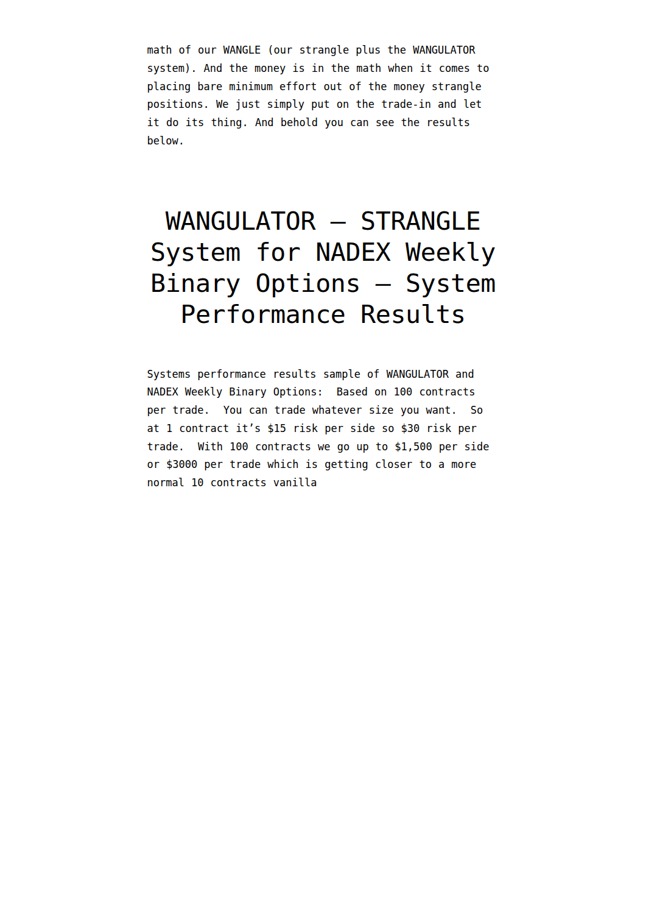math of our WANGLE (our strangle plus the WANGULATOR system). And the money is in the math when it comes to placing bare minimum effort out of the money strangle positions. We just simply put on the trade-in and let it do its thing. And behold you can see the results below.
WANGULATOR – STRANGLE System for NADEX Weekly Binary Options – System Performance Results
Systems performance results sample of WANGULATOR and NADEX Weekly Binary Options: Based on 100 contracts per trade. You can trade whatever size you want. So at 1 contract it’s $15 risk per side so $30 risk per trade. With 100 contracts we go up to $1,500 per side or $3000 per trade which is getting closer to a more normal 10 contracts vanilla